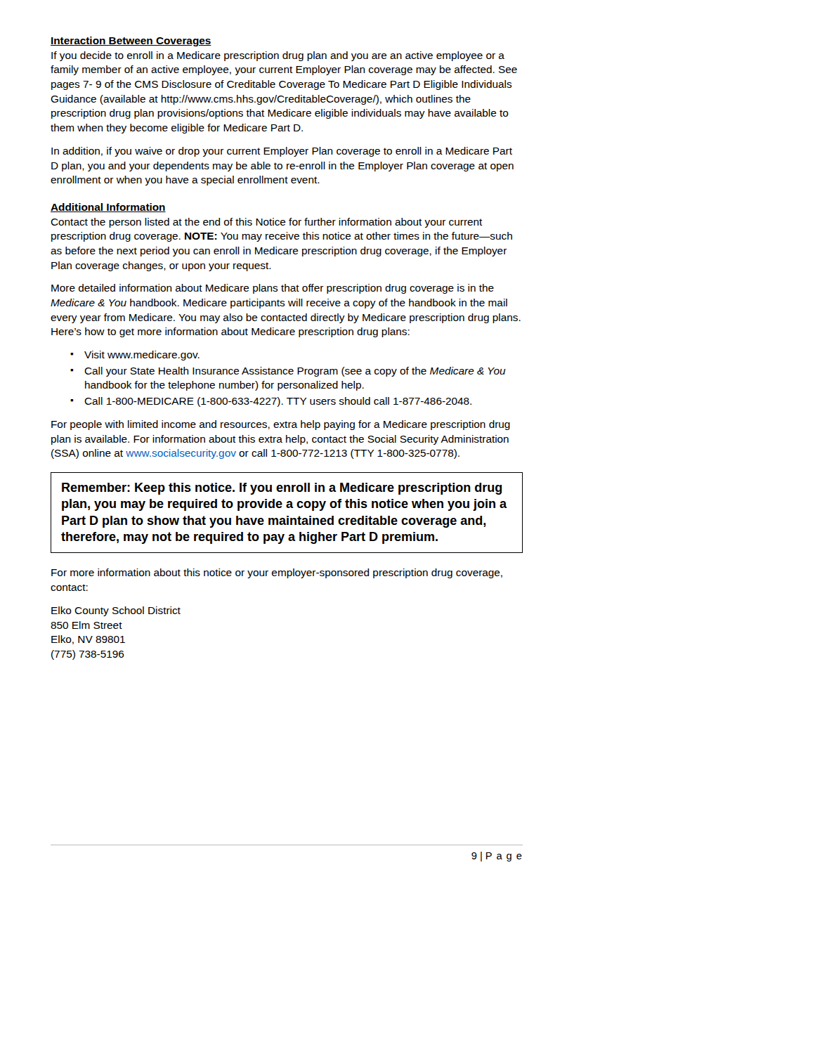Interaction Between Coverages
If you decide to enroll in a Medicare prescription drug plan and you are an active employee or a family member of an active employee, your current Employer Plan coverage may be affected. See pages 7- 9 of the CMS Disclosure of Creditable Coverage To Medicare Part D Eligible Individuals Guidance (available at http://www.cms.hhs.gov/CreditableCoverage/), which outlines the prescription drug plan provisions/options that Medicare eligible individuals may have available to them when they become eligible for Medicare Part D.
In addition, if you waive or drop your current Employer Plan coverage to enroll in a Medicare Part D plan, you and your dependents may be able to re-enroll in the Employer Plan coverage at open enrollment or when you have a special enrollment event.
Additional Information
Contact the person listed at the end of this Notice for further information about your current prescription drug coverage. NOTE: You may receive this notice at other times in the future—such as before the next period you can enroll in Medicare prescription drug coverage, if the Employer Plan coverage changes, or upon your request.
More detailed information about Medicare plans that offer prescription drug coverage is in the Medicare & You handbook. Medicare participants will receive a copy of the handbook in the mail every year from Medicare. You may also be contacted directly by Medicare prescription drug plans. Here’s how to get more information about Medicare prescription drug plans:
Visit www.medicare.gov.
Call your State Health Insurance Assistance Program (see a copy of the Medicare & You handbook for the telephone number) for personalized help.
Call 1-800-MEDICARE (1-800-633-4227). TTY users should call 1-877-486-2048.
For people with limited income and resources, extra help paying for a Medicare prescription drug plan is available. For information about this extra help, contact the Social Security Administration (SSA) online at www.socialsecurity.gov or call 1-800-772-1213 (TTY 1-800-325-0778).
Remember: Keep this notice. If you enroll in a Medicare prescription drug plan, you may be required to provide a copy of this notice when you join a Part D plan to show that you have maintained creditable coverage and, therefore, may not be required to pay a higher Part D premium.
For more information about this notice or your employer-sponsored prescription drug coverage, contact:
Elko County School District
850 Elm Street
Elko, NV 89801
(775) 738-5196
9 | P a g e